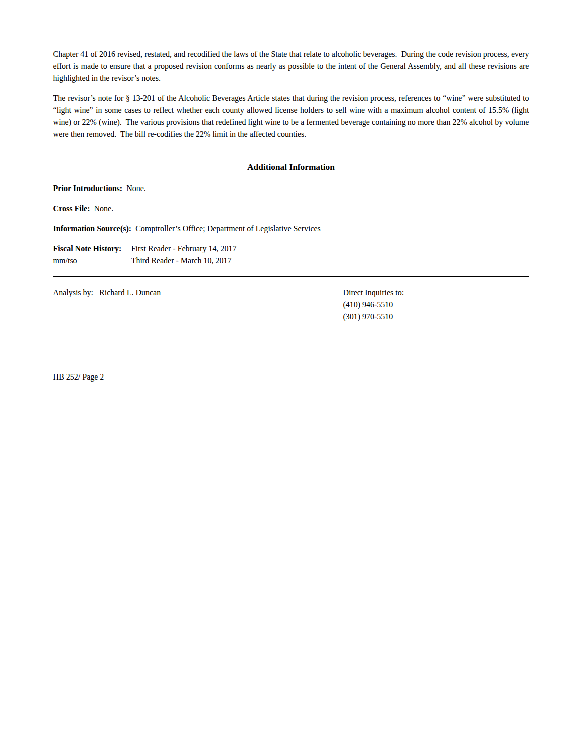Chapter 41 of 2016 revised, restated, and recodified the laws of the State that relate to alcoholic beverages. During the code revision process, every effort is made to ensure that a proposed revision conforms as nearly as possible to the intent of the General Assembly, and all these revisions are highlighted in the revisor’s notes.
The revisor’s note for § 13-201 of the Alcoholic Beverages Article states that during the revision process, references to “wine” were substituted to “light wine” in some cases to reflect whether each county allowed license holders to sell wine with a maximum alcohol content of 15.5% (light wine) or 22% (wine). The various provisions that redefined light wine to be a fermented beverage containing no more than 22% alcohol by volume were then removed. The bill re-codifies the 22% limit in the affected counties.
Additional Information
Prior Introductions: None.
Cross File: None.
Information Source(s): Comptroller’s Office; Department of Legislative Services
| Fiscal Note History: | First Reader - February 14, 2017 |
| mm/tso | Third Reader - March 10, 2017 |
| Analysis by: Richard L. Duncan | Direct Inquiries to: (410) 946-5510 (301) 970-5510 |
HB 252/ Page 2